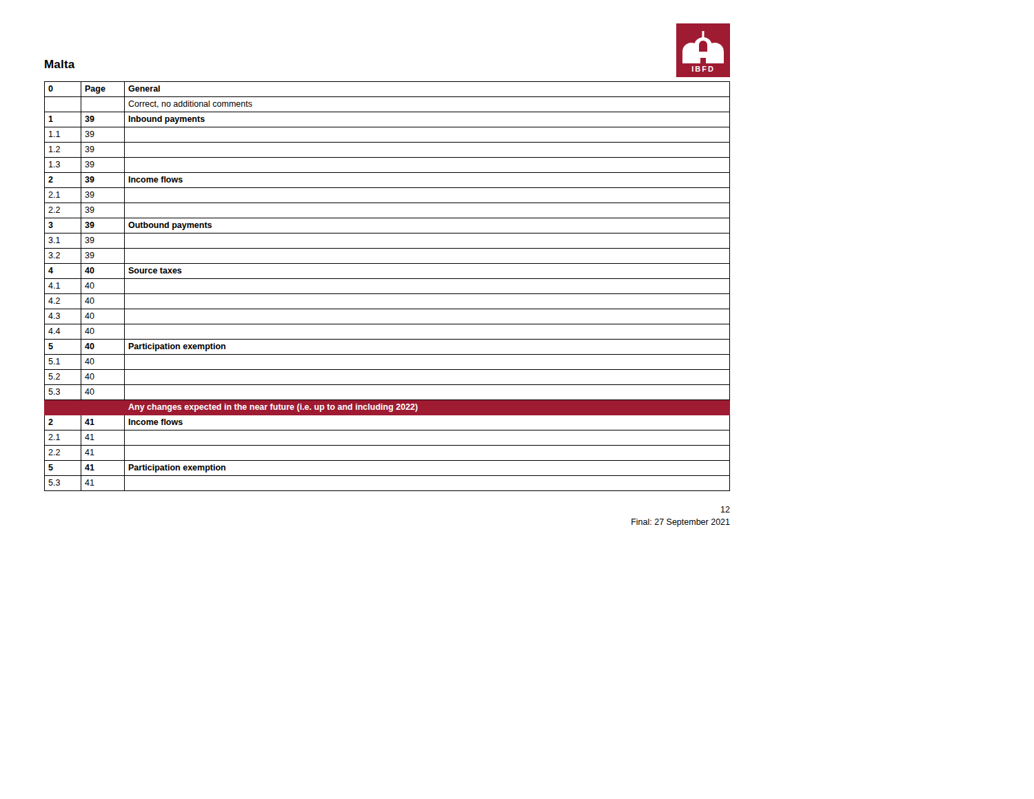IBFD
Malta
| 0 | Page | General |
| | | Correct, no additional comments |
| 1 | 39 | Inbound payments |
| 1.1 | 39 | |
| 1.2 | 39 | |
| 1.3 | 39 | |
| 2 | 39 | Income flows |
| 2.1 | 39 | |
| 2.2 | 39 | |
| 3 | 39 | Outbound payments |
| 3.1 | 39 | |
| 3.2 | 39 | |
| 4 | 40 | Source taxes |
| 4.1 | 40 | |
| 4.2 | 40 | |
| 4.3 | 40 | |
| 4.4 | 40 | |
| 5 | 40 | Participation exemption |
| 5.1 | 40 | |
| 5.2 | 40 | |
| 5.3 | 40 | |
| | | Any changes expected in the near future (i.e. up to and including 2022) |
| 2 | 41 | Income flows |
| 2.1 | 41 | |
| 2.2 | 41 | |
| 5 | 41 | Participation exemption |
| 5.3 | 41 | |
12
Final: 27 September 2021